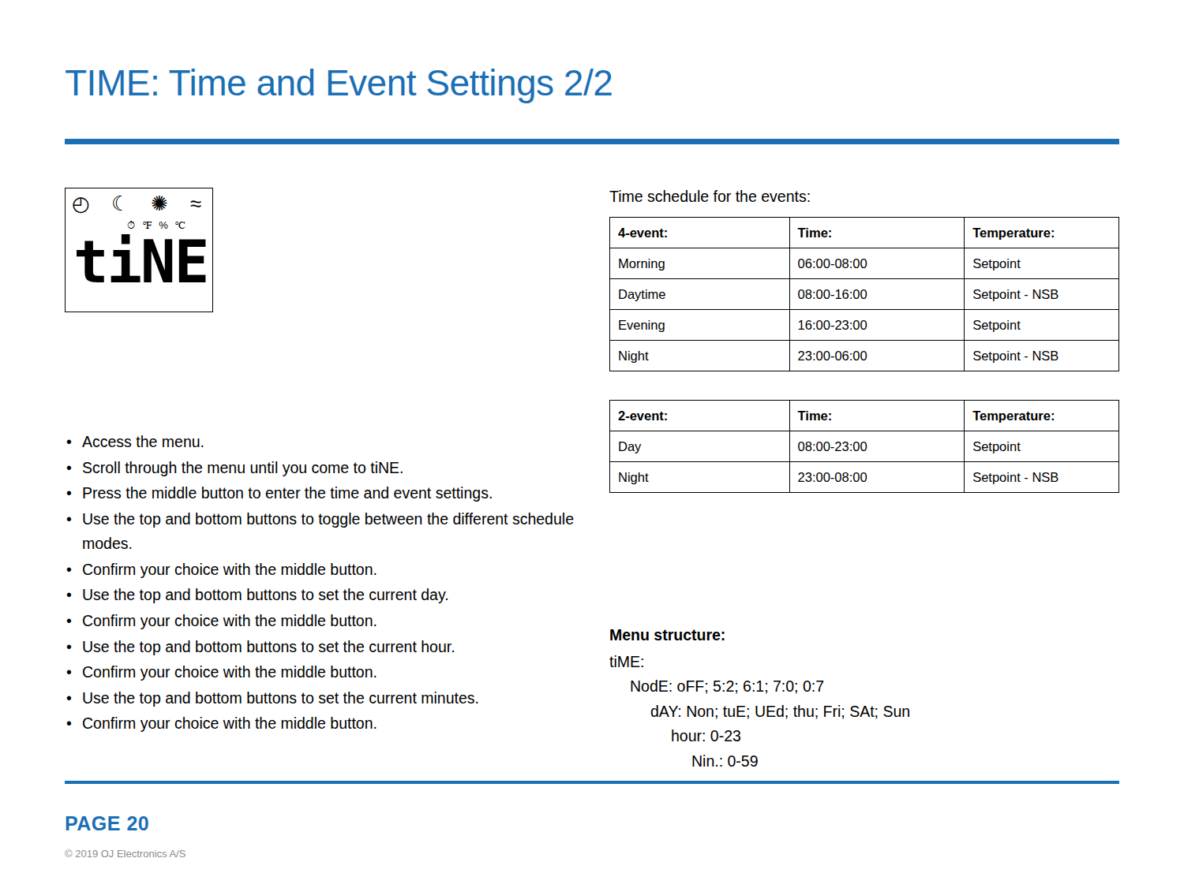TIME: Time and Event Settings 2/2
◴ ☾ ✺ ≈
⏱ ℉ % ℃
tiNE
Access the menu.
Scroll through the menu until you come to tiNE.
Press the middle button to enter the time and event settings.
Use the top and bottom buttons to toggle between the different schedule modes.
Confirm your choice with the middle button.
Use the top and bottom buttons to set the current day.
Confirm your choice with the middle button.
Use the top and bottom buttons to set the current hour.
Confirm your choice with the middle button.
Use the top and bottom buttons to set the current minutes.
Confirm your choice with the middle button.
Time schedule for the events:
| 4-event: | Time: | Temperature: |
| --- | --- | --- |
| Morning | 06:00-08:00 | Setpoint |
| Daytime | 08:00-16:00 | Setpoint - NSB |
| Evening | 16:00-23:00 | Setpoint |
| Night | 23:00-06:00 | Setpoint - NSB |
| 2-event: | Time: | Temperature: |
| --- | --- | --- |
| Day | 08:00-23:00 | Setpoint |
| Night | 23:00-08:00 | Setpoint - NSB |
Menu structure:
tiME:
NodE: oFF; 5:2; 6:1; 7:0; 0:7
dAY: Non; tuE; UEd; thu; Fri; SAt; Sun
hour: 0-23
Nin.: 0-59
PAGE 20
© 2019 OJ Electronics A/S